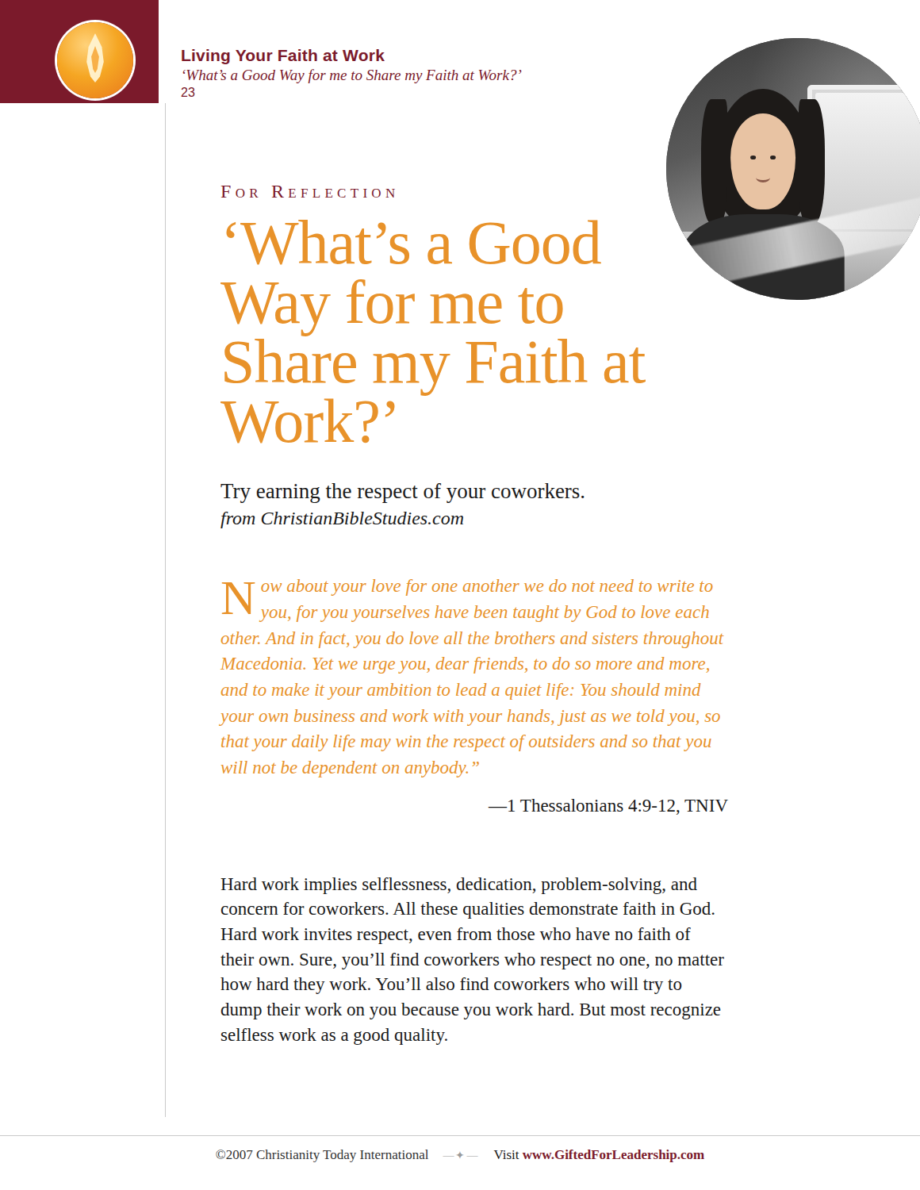Living Your Faith at Work
‘What’s a Good Way for me to Share my Faith at Work?’
23
Features
For Reflection
‘What’s a Good Way for me to Share my Faith at Work?’
Try earning the respect of your coworkers.
from ChristianBibleStudies.com
Now about your love for one another we do not need to write to you, for you yourselves have been taught by God to love each other. And in fact, you do love all the brothers and sisters throughout Macedonia. Yet we urge you, dear friends, to do so more and more, and to make it your ambition to lead a quiet life: You should mind your own business and work with your hands, just as we told you, so that your daily life may win the respect of outsiders and so that you will not be dependent on anybody.”
—1 Thessalonians 4:9-12, TNIV
Hard work implies selflessness, dedication, problem-solving, and concern for coworkers. All these qualities demonstrate faith in God. Hard work invites respect, even from those who have no faith of their own. Sure, you’ll find coworkers who respect no one, no matter how hard they work. You’ll also find coworkers who will try to dump their work on you because you work hard. But most recognize selfless work as a good quality.
©2007 Christianity Today International —✦— Visit www.GiftedForLeadership.com